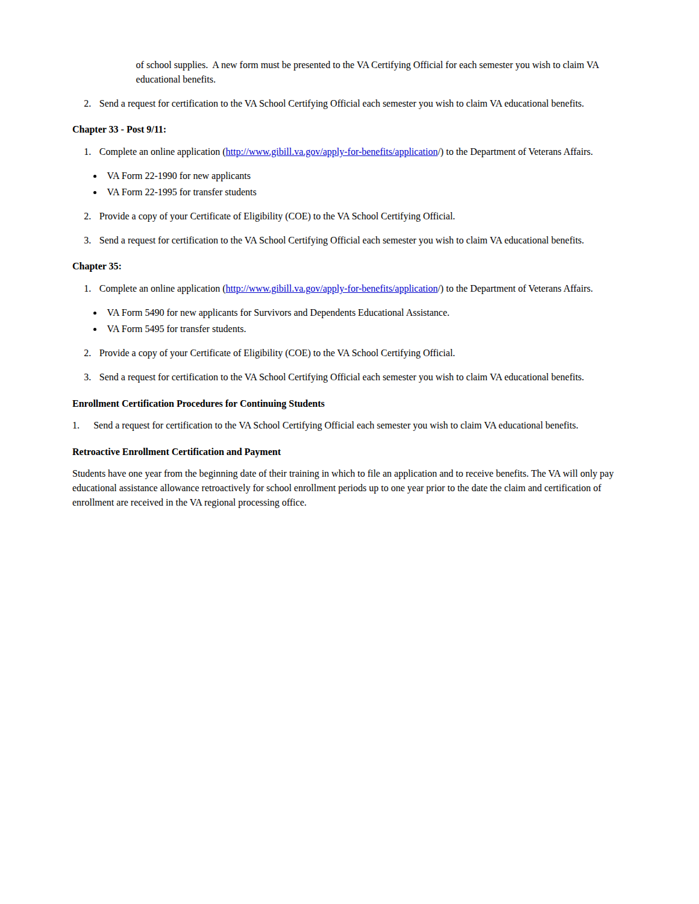of school supplies. A new form must be presented to the VA Certifying Official for each semester you wish to claim VA educational benefits.
Send a request for certification to the VA School Certifying Official each semester you wish to claim VA educational benefits.
Chapter 33 - Post 9/11:
Complete an online application (http://www.gibill.va.gov/apply-for-benefits/application/) to the Department of Veterans Affairs.
VA Form 22-1990 for new applicants
VA Form 22-1995 for transfer students
Provide a copy of your Certificate of Eligibility (COE) to the VA School Certifying Official.
Send a request for certification to the VA School Certifying Official each semester you wish to claim VA educational benefits.
Chapter 35:
Complete an online application (http://www.gibill.va.gov/apply-for-benefits/application/) to the Department of Veterans Affairs.
VA Form 5490 for new applicants for Survivors and Dependents Educational Assistance.
VA Form 5495 for transfer students.
Provide a copy of your Certificate of Eligibility (COE) to the VA School Certifying Official.
Send a request for certification to the VA School Certifying Official each semester you wish to claim VA educational benefits.
Enrollment Certification Procedures for Continuing Students
1. Send a request for certification to the VA School Certifying Official each semester you wish to claim VA educational benefits.
Retroactive Enrollment Certification and Payment
Students have one year from the beginning date of their training in which to file an application and to receive benefits. The VA will only pay educational assistance allowance retroactively for school enrollment periods up to one year prior to the date the claim and certification of enrollment are received in the VA regional processing office.